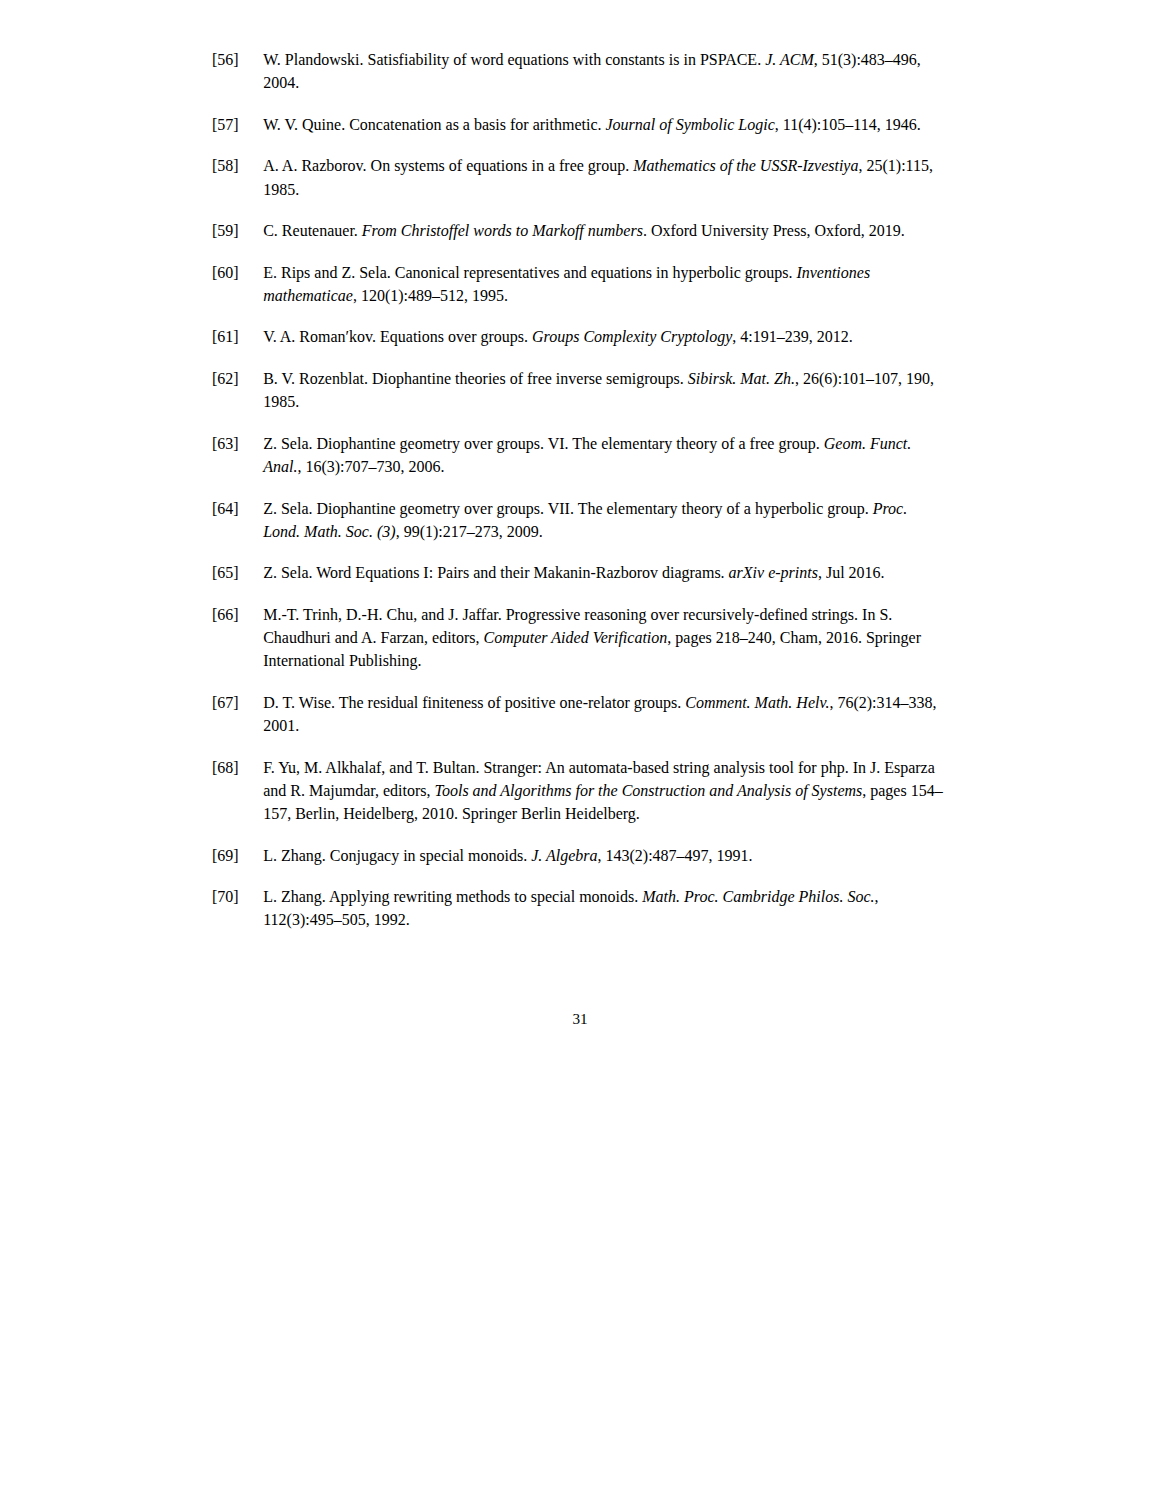[56] W. Plandowski. Satisfiability of word equations with constants is in PSPACE. J. ACM, 51(3):483–496, 2004.
[57] W. V. Quine. Concatenation as a basis for arithmetic. Journal of Symbolic Logic, 11(4):105–114, 1946.
[58] A. A. Razborov. On systems of equations in a free group. Mathematics of the USSR-Izvestiya, 25(1):115, 1985.
[59] C. Reutenauer. From Christoffel words to Markoff numbers. Oxford University Press, Oxford, 2019.
[60] E. Rips and Z. Sela. Canonical representatives and equations in hyperbolic groups. Inventiones mathematicae, 120(1):489–512, 1995.
[61] V. A. Roman′kov. Equations over groups. Groups Complexity Cryptology, 4:191–239, 2012.
[62] B. V. Rozenblat. Diophantine theories of free inverse semigroups. Sibirsk. Mat. Zh., 26(6):101–107, 190, 1985.
[63] Z. Sela. Diophantine geometry over groups. VI. The elementary theory of a free group. Geom. Funct. Anal., 16(3):707–730, 2006.
[64] Z. Sela. Diophantine geometry over groups. VII. The elementary theory of a hyperbolic group. Proc. Lond. Math. Soc. (3), 99(1):217–273, 2009.
[65] Z. Sela. Word Equations I: Pairs and their Makanin-Razborov diagrams. arXiv e-prints, Jul 2016.
[66] M.-T. Trinh, D.-H. Chu, and J. Jaffar. Progressive reasoning over recursively-defined strings. In S. Chaudhuri and A. Farzan, editors, Computer Aided Verification, pages 218–240, Cham, 2016. Springer International Publishing.
[67] D. T. Wise. The residual finiteness of positive one-relator groups. Comment. Math. Helv., 76(2):314–338, 2001.
[68] F. Yu, M. Alkhalaf, and T. Bultan. Stranger: An automata-based string analysis tool for php. In J. Esparza and R. Majumdar, editors, Tools and Algorithms for the Construction and Analysis of Systems, pages 154–157, Berlin, Heidelberg, 2010. Springer Berlin Heidelberg.
[69] L. Zhang. Conjugacy in special monoids. J. Algebra, 143(2):487–497, 1991.
[70] L. Zhang. Applying rewriting methods to special monoids. Math. Proc. Cambridge Philos. Soc., 112(3):495–505, 1992.
31